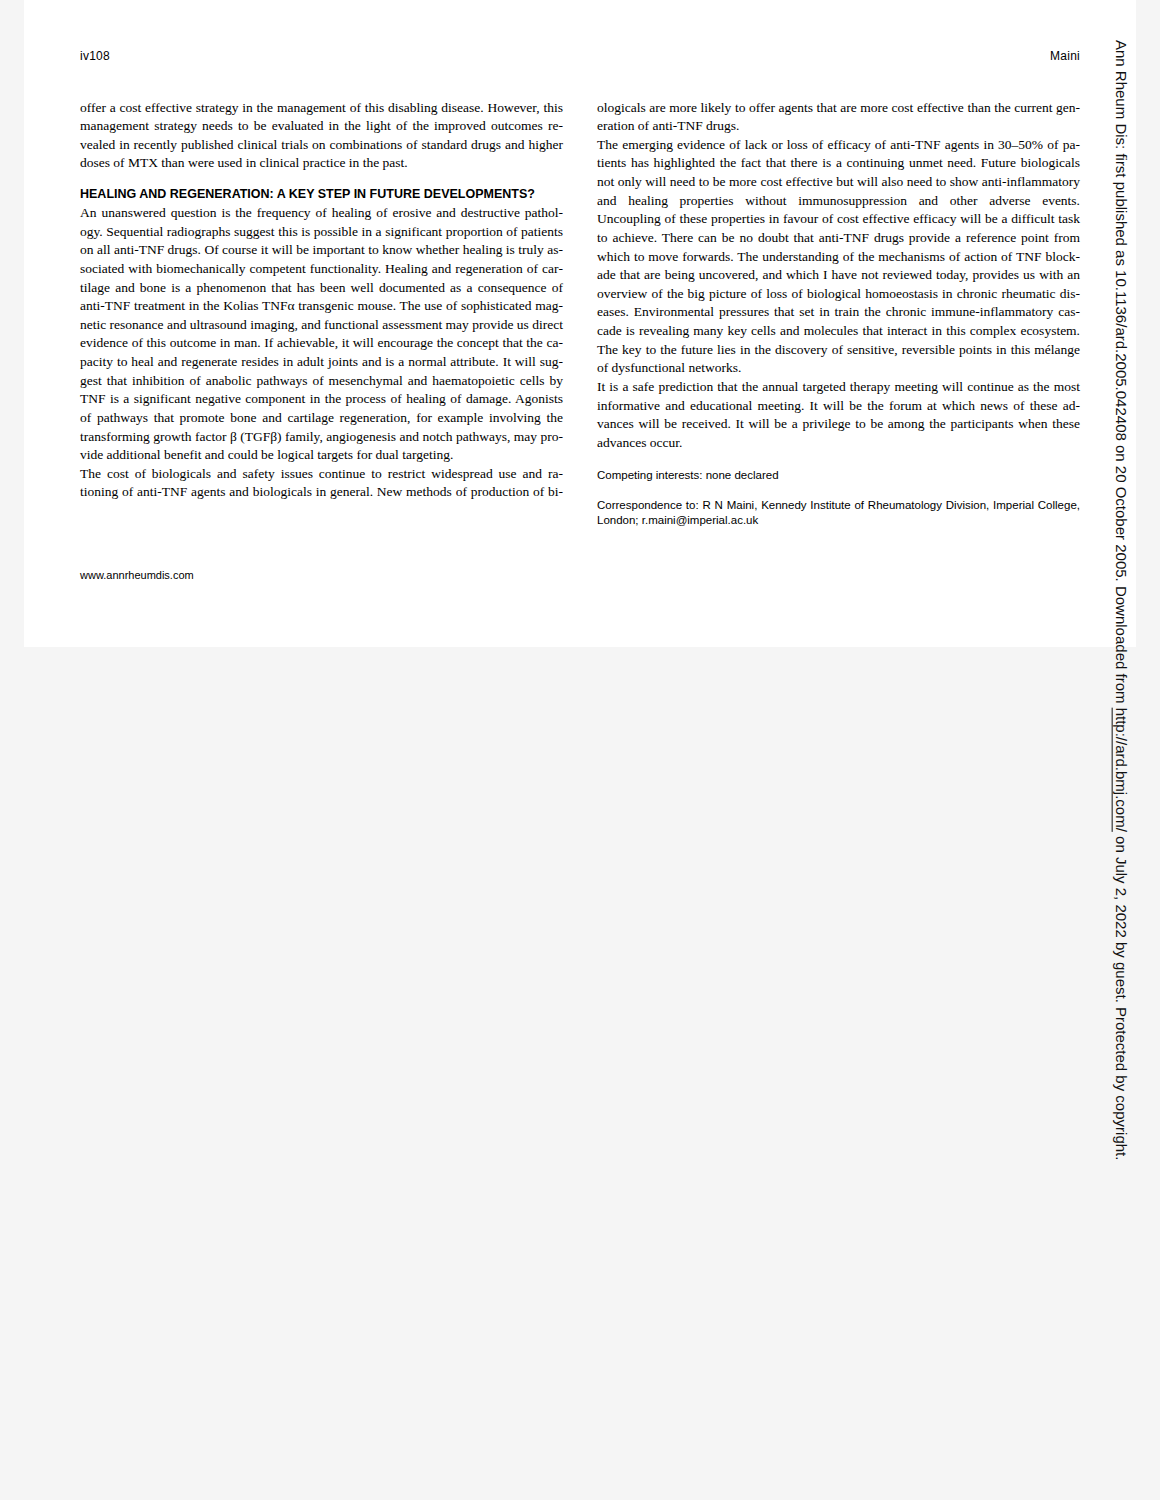Ann Rheum Dis: first published as 10.1136/ard.2005.042408 on 20 October 2005. Downloaded from http://ard.bmj.com/ on July 2, 2022 by guest. Protected by copyright.
iv108 Maini
offer a cost effective strategy in the management of this disabling disease. However, this management strategy needs to be evaluated in the light of the improved outcomes revealed in recently published clinical trials on combinations of standard drugs and higher doses of MTX than were used in clinical practice in the past.
Healing and regeneration: a key step in future developments?
An unanswered question is the frequency of healing of erosive and destructive pathology. Sequential radiographs suggest this is possible in a significant proportion of patients on all anti-TNF drugs. Of course it will be important to know whether healing is truly associated with biomechanically competent functionality. Healing and regeneration of cartilage and bone is a phenomenon that has been well documented as a consequence of anti-TNF treatment in the Kolias TNFα transgenic mouse. The use of sophisticated magnetic resonance and ultrasound imaging, and functional assessment may provide us direct evidence of this outcome in man. If achievable, it will encourage the concept that the capacity to heal and regenerate resides in adult joints and is a normal attribute. It will suggest that inhibition of anabolic pathways of mesenchymal and haematopoietic cells by TNF is a significant negative component in the process of healing of damage. Agonists of pathways that promote bone and cartilage regeneration, for example involving the transforming growth factor β (TGFβ) family, angiogenesis and notch pathways, may provide additional benefit and could be logical targets for dual targeting.
The cost of biologicals and safety issues continue to restrict widespread use and rationing of anti-TNF agents and biologicals in general. New methods of production of biologicals are more likely to offer agents that are more cost effective than the current generation of anti-TNF drugs.
The emerging evidence of lack or loss of efficacy of anti-TNF agents in 30–50% of patients has highlighted the fact that there is a continuing unmet need. Future biologicals not only will need to be more cost effective but will also need to show anti-inflammatory and healing properties without immunosuppression and other adverse events. Uncoupling of these properties in favour of cost effective efficacy will be a difficult task to achieve. There can be no doubt that anti-TNF drugs provide a reference point from which to move forwards. The understanding of the mechanisms of action of TNF blockade that are being uncovered, and which I have not reviewed today, provides us with an overview of the big picture of loss of biological homoeostasis in chronic rheumatic diseases. Environmental pressures that set in train the chronic immune-inflammatory cascade is revealing many key cells and molecules that interact in this complex ecosystem. The key to the future lies in the discovery of sensitive, reversible points in this mélange of dysfunctional networks.
It is a safe prediction that the annual targeted therapy meeting will continue as the most informative and educational meeting. It will be the forum at which news of these advances will be received. It will be a privilege to be among the participants when these advances occur.
Competing interests: none declared
Correspondence to: R N Maini, Kennedy Institute of Rheumatology Division, Imperial College, London; r.maini@imperial.ac.uk
www.annrheumdis.com